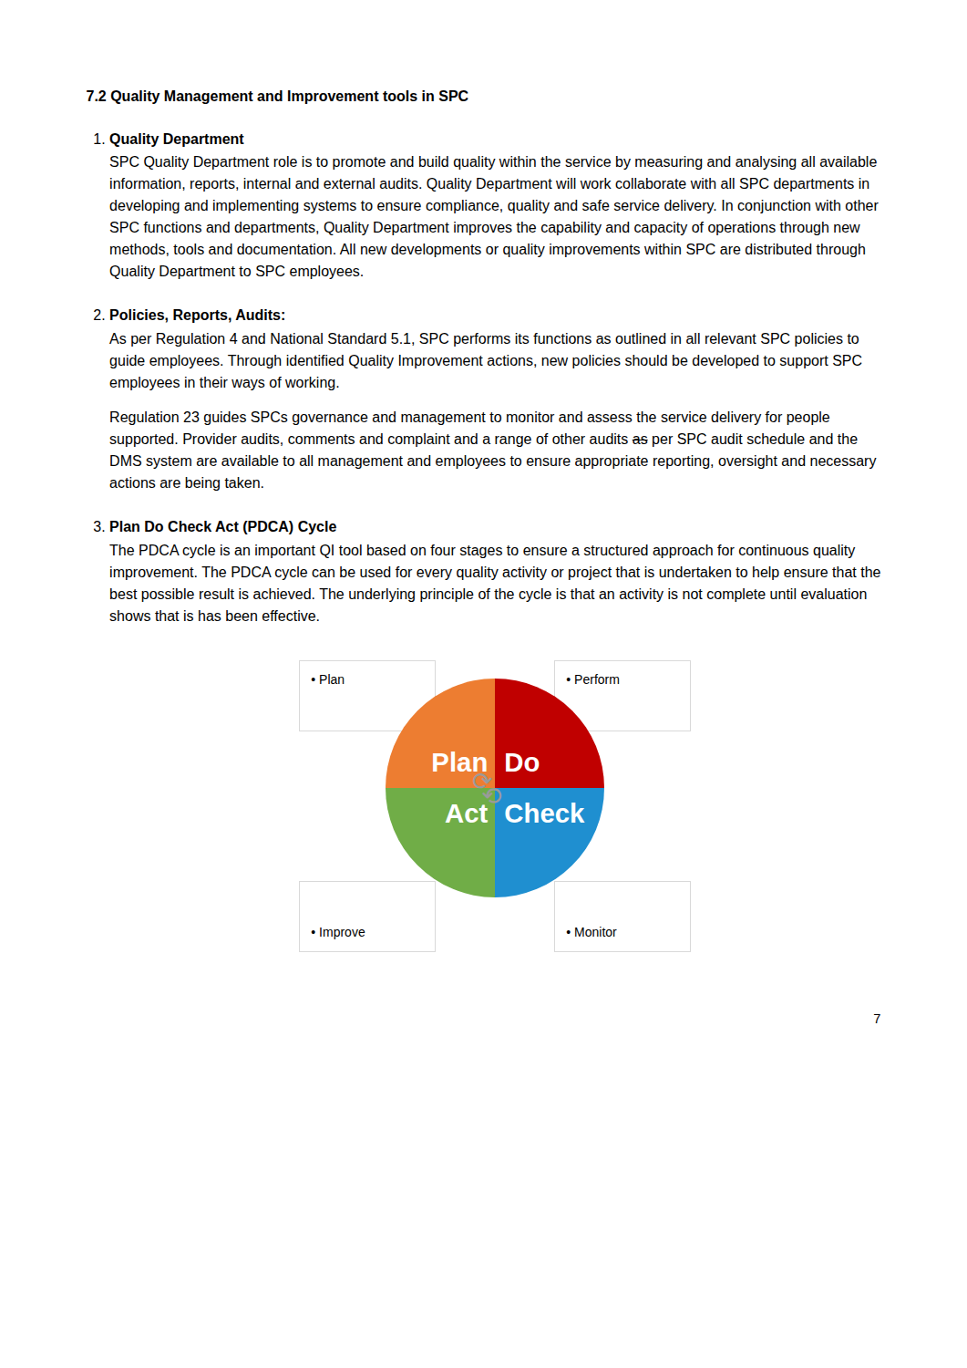7.2 Quality Management and Improvement tools in SPC
Quality Department
SPC Quality Department role is to promote and build quality within the service by measuring and analysing all available information, reports, internal and external audits. Quality Department will work collaborate with all SPC departments in developing and implementing systems to ensure compliance, quality and safe service delivery. In conjunction with other SPC functions and departments, Quality Department improves the capability and capacity of operations through new methods, tools and documentation. All new developments or quality improvements within SPC are distributed through Quality Department to SPC employees.
Policies, Reports, Audits:
As per Regulation 4 and National Standard 5.1, SPC performs its functions as outlined in all relevant SPC policies to guide employees. Through identified Quality Improvement actions, new policies should be developed to support SPC employees in their ways of working.
Regulation 23 guides SPCs governance and management to monitor and assess the service delivery for people supported. Provider audits, comments and complaint and a range of other audits as per SPC audit schedule and the DMS system are available to all management and employees to ensure appropriate reporting, oversight and necessary actions are being taken.
Plan Do Check Act (PDCA) Cycle
The PDCA cycle is an important QI tool based on four stages to ensure a structured approach for continuous quality improvement. The PDCA cycle can be used for every quality activity or project that is undertaken to help ensure that the best possible result is achieved. The underlying principle of the cycle is that an activity is not complete until evaluation shows that is has been effective.
Plan
Perform
Improve
Monitor
Plan
Do
Act
Check
⟳ ⟲
7